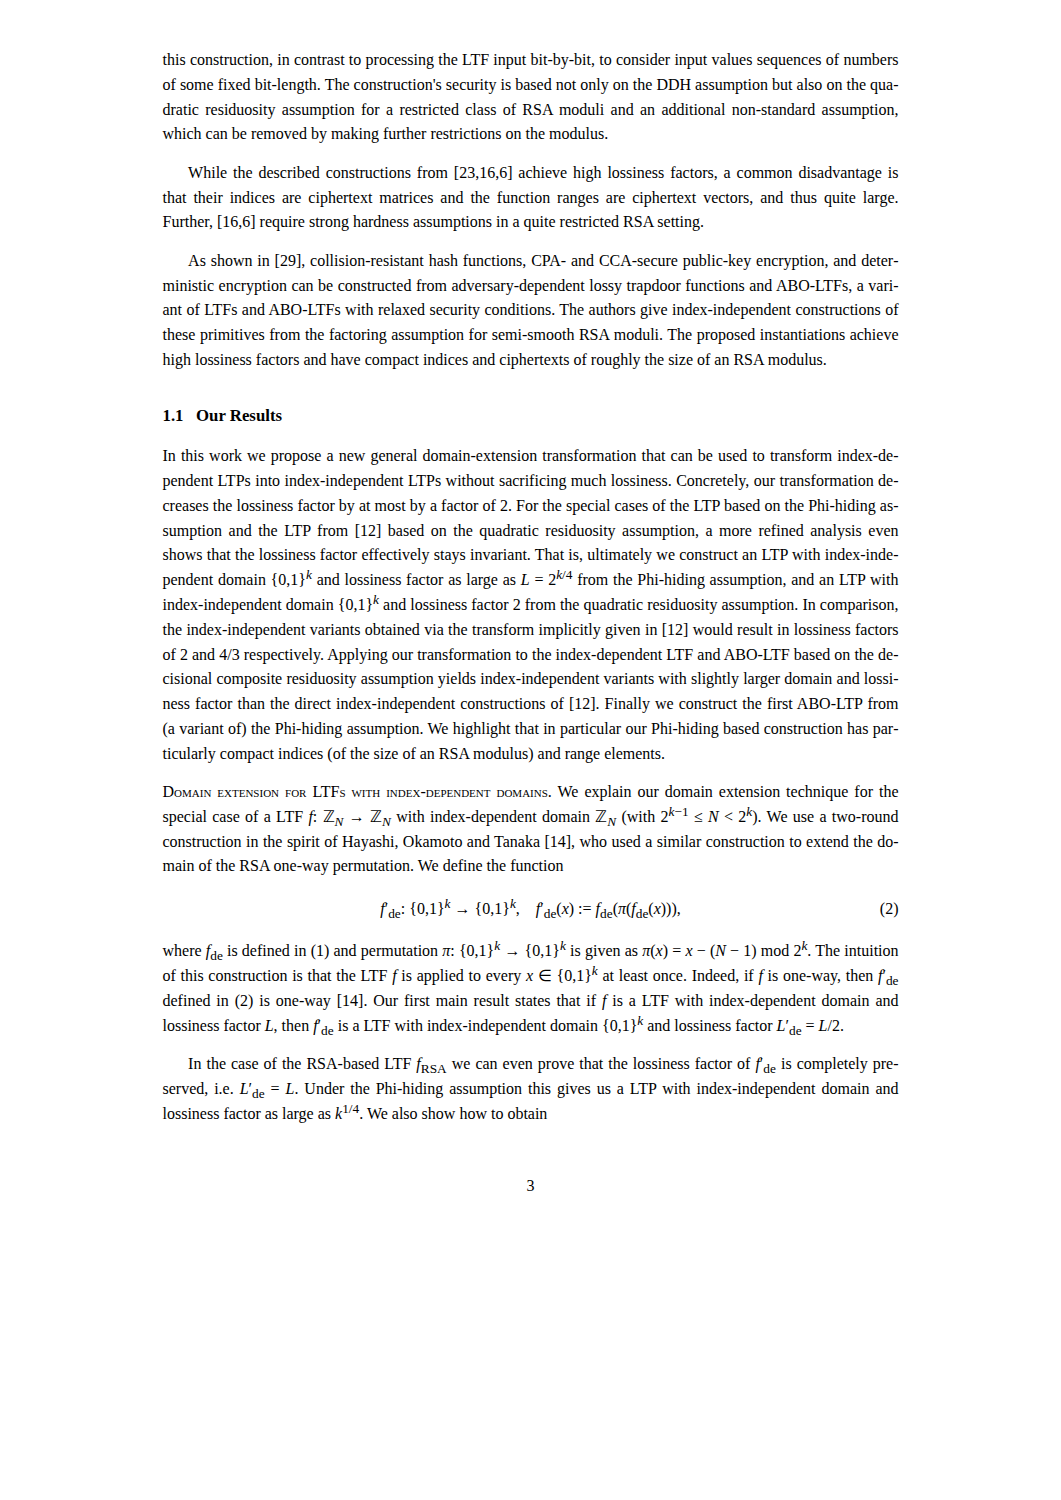this construction, in contrast to processing the LTF input bit-by-bit, to consider input values sequences of numbers of some fixed bit-length. The construction's security is based not only on the DDH assumption but also on the quadratic residuosity assumption for a restricted class of RSA moduli and an additional non-standard assumption, which can be removed by making further restrictions on the modulus.
While the described constructions from [23,16,6] achieve high lossiness factors, a common disadvantage is that their indices are ciphertext matrices and the function ranges are ciphertext vectors, and thus quite large. Further, [16,6] require strong hardness assumptions in a quite restricted RSA setting.
As shown in [29], collision-resistant hash functions, CPA- and CCA-secure public-key encryption, and deterministic encryption can be constructed from adversary-dependent lossy trapdoor functions and ABO-LTFs, a variant of LTFs and ABO-LTFs with relaxed security conditions. The authors give index-independent constructions of these primitives from the factoring assumption for semi-smooth RSA moduli. The proposed instantiations achieve high lossiness factors and have compact indices and ciphertexts of roughly the size of an RSA modulus.
1.1 Our Results
In this work we propose a new general domain-extension transformation that can be used to transform index-dependent LTPs into index-independent LTPs without sacrificing much lossiness. Concretely, our transformation decreases the lossiness factor by at most by a factor of 2. For the special cases of the LTP based on the Phi-hiding assumption and the LTP from [12] based on the quadratic residuosity assumption, a more refined analysis even shows that the lossiness factor effectively stays invariant. That is, ultimately we construct an LTP with index-independent domain {0,1}k and lossiness factor as large as L = 2k/4 from the Phi-hiding assumption, and an LTP with index-independent domain {0,1}k and lossiness factor 2 from the quadratic residuosity assumption. In comparison, the index-independent variants obtained via the transform implicitly given in [12] would result in lossiness factors of 2 and 4/3 respectively. Applying our transformation to the index-dependent LTF and ABO-LTF based on the decisional composite residuosity assumption yields index-independent variants with slightly larger domain and lossiness factor than the direct index-independent constructions of [12]. Finally we construct the first ABO-LTP from (a variant of) the Phi-hiding assumption. We highlight that in particular our Phi-hiding based construction has particularly compact indices (of the size of an RSA modulus) and range elements.
Domain extension for LTFs with index-dependent domains. We explain our domain extension technique for the special case of a LTF f: ℤN → ℤN with index-dependent domain ℤN (with 2k−1 ≤ N < 2k). We use a two-round construction in the spirit of Hayashi, Okamoto and Tanaka [14], who used a similar construction to extend the domain of the RSA one-way permutation. We define the function
f′de: {0,1}k → {0,1}k, f′de(x) := fde(π(fde(x))), (2)
where fde is defined in (1) and permutation π: {0,1}k → {0,1}k is given as π(x) = x − (N − 1) mod 2k. The intuition of this construction is that the LTF f is applied to every x ∈ {0,1}k at least once. Indeed, if f is one-way, then f′de defined in (2) is one-way [14]. Our first main result states that if f is a LTF with index-dependent domain and lossiness factor L, then f′de is a LTF with index-independent domain {0,1}k and lossiness factor L′de = L/2.
In the case of the RSA-based LTF fRSA we can even prove that the lossiness factor of f′de is completely preserved, i.e. L′de = L. Under the Phi-hiding assumption this gives us a LTP with index-independent domain and lossiness factor as large as k1/4. We also show how to obtain
3